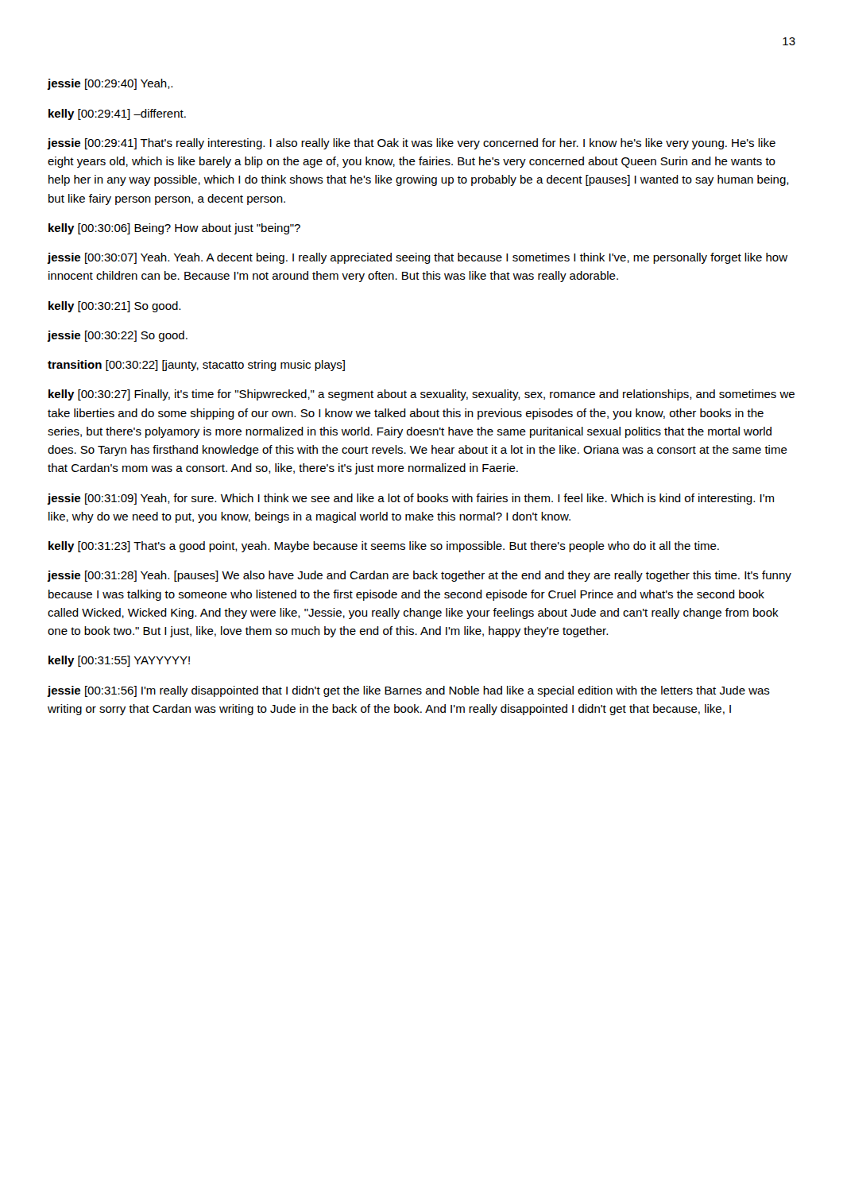13
jessie [00:29:40] Yeah,.
kelly [00:29:41] –different.
jessie [00:29:41] That's really interesting. I also really like that Oak it was like very concerned for her. I know he's like very young. He's like eight years old, which is like barely a blip on the age of, you know, the fairies. But he's very concerned about Queen Surin and he wants to help her in any way possible, which I do think shows that he's like growing up to probably be a decent [pauses] I wanted to say human being, but like fairy person person, a decent person.
kelly [00:30:06] Being? How about just "being"?
jessie [00:30:07] Yeah. Yeah. A decent being. I really appreciated seeing that because I sometimes I think I've, me personally forget like how innocent children can be. Because I'm not around them very often. But this was like that was really adorable.
kelly [00:30:21] So good.
jessie [00:30:22] So good.
transition [00:30:22] [jaunty, stacatto string music plays]
kelly [00:30:27] Finally, it's time for "Shipwrecked," a segment about a sexuality, sexuality, sex, romance and relationships, and sometimes we take liberties and do some shipping of our own. So I know we talked about this in previous episodes of the, you know, other books in the series, but there's polyamory is more normalized in this world. Fairy doesn't have the same puritanical sexual politics that the mortal world does. So Taryn has firsthand knowledge of this with the court revels. We hear about it a lot in the like. Oriana was a consort at the same time that Cardan's mom was a consort. And so, like, there's it's just more normalized in Faerie.
jessie [00:31:09] Yeah, for sure. Which I think we see and like a lot of books with fairies in them. I feel like. Which is kind of interesting. I'm like, why do we need to put, you know, beings in a magical world to make this normal? I don't know.
kelly [00:31:23] That's a good point, yeah. Maybe because it seems like so impossible. But there's people who do it all the time.
jessie [00:31:28] Yeah. [pauses] We also have Jude and Cardan are back together at the end and they are really together this time. It's funny because I was talking to someone who listened to the first episode and the second episode for Cruel Prince and what's the second book called Wicked, Wicked King. And they were like, "Jessie, you really change like your feelings about Jude and can't really change from book one to book two." But I just, like, love them so much by the end of this. And I'm like, happy they're together.
kelly [00:31:55] YAYYYYY!
jessie [00:31:56] I'm really disappointed that I didn't get the like Barnes and Noble had like a special edition with the letters that Jude was writing or sorry that Cardan was writing to Jude in the back of the book. And I'm really disappointed I didn't get that because, like, I